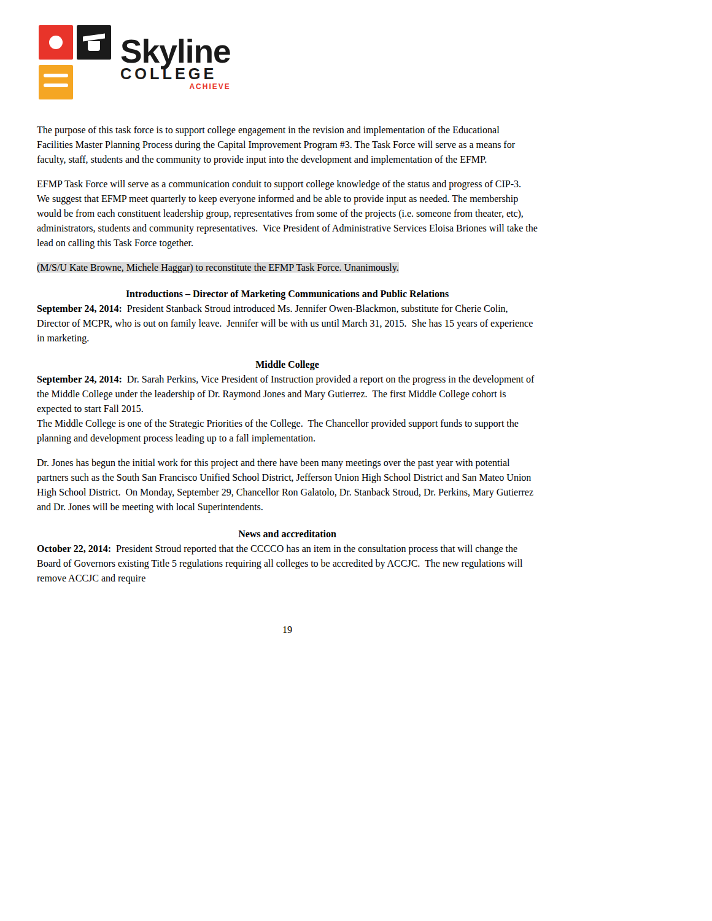| | | Skyline COLLEGE ACHIEVE |
The purpose of this task force is to support college engagement in the revision and implementation of the Educational Facilities Master Planning Process during the Capital Improvement Program #3. The Task Force will serve as a means for faculty, staff, students and the community to provide input into the development and implementation of the EFMP.
EFMP Task Force will serve as a communication conduit to support college knowledge of the status and progress of CIP-3. We suggest that EFMP meet quarterly to keep everyone informed and be able to provide input as needed. The membership would be from each constituent leadership group, representatives from some of the projects (i.e. someone from theater, etc), administrators, students and community representatives. Vice President of Administrative Services Eloisa Briones will take the lead on calling this Task Force together.
(M/S/U Kate Browne, Michele Haggar) to reconstitute the EFMP Task Force. Unanimously.
Introductions – Director of Marketing Communications and Public Relations
September 24, 2014: President Stanback Stroud introduced Ms. Jennifer Owen-Blackmon, substitute for Cherie Colin, Director of MCPR, who is out on family leave. Jennifer will be with us until March 31, 2015. She has 15 years of experience in marketing.
Middle College
September 24, 2014: Dr. Sarah Perkins, Vice President of Instruction provided a report on the progress in the development of the Middle College under the leadership of Dr. Raymond Jones and Mary Gutierrez. The first Middle College cohort is expected to start Fall 2015.
The Middle College is one of the Strategic Priorities of the College. The Chancellor provided support funds to support the planning and development process leading up to a fall implementation.
Dr. Jones has begun the initial work for this project and there have been many meetings over the past year with potential partners such as the South San Francisco Unified School District, Jefferson Union High School District and San Mateo Union High School District. On Monday, September 29, Chancellor Ron Galatolo, Dr. Stanback Stroud, Dr. Perkins, Mary Gutierrez and Dr. Jones will be meeting with local Superintendents.
News and accreditation
October 22, 2014: President Stroud reported that the CCCCO has an item in the consultation process that will change the Board of Governors existing Title 5 regulations requiring all colleges to be accredited by ACCJC. The new regulations will remove ACCJC and require
19